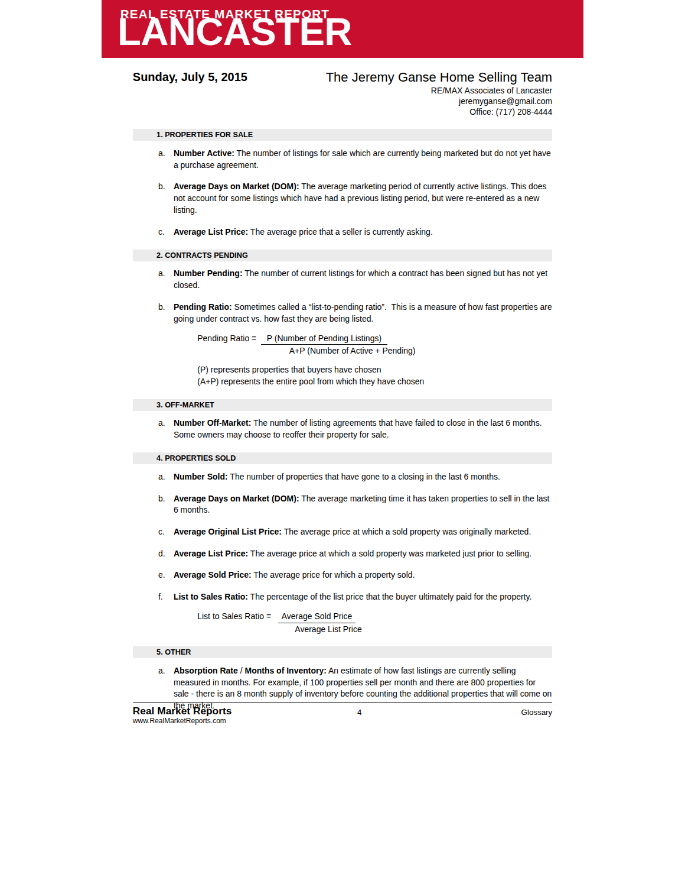REAL ESTATE MARKET REPORT
LANCASTER
Sunday, July 5, 2015
The Jeremy Ganse Home Selling Team
RE/MAX Associates of Lancaster
jeremyganse@gmail.com
Office: (717) 208-4444
1. PROPERTIES FOR SALE
a. Number Active: The number of listings for sale which are currently being marketed but do not yet have a purchase agreement.
b. Average Days on Market (DOM): The average marketing period of currently active listings. This does not account for some listings which have had a previous listing period, but were re-entered as a new listing.
c. Average List Price: The average price that a seller is currently asking.
2. CONTRACTS PENDING
a. Number Pending: The number of current listings for which a contract has been signed but has not yet closed.
b. Pending Ratio: Sometimes called a “list-to-pending ratio”. This is a measure of how fast properties are going under contract vs. how fast they are being listed.
Pending Ratio = P (Number of Pending Listings) A+P (Number of Active + Pending) (P) represents properties that buyers have chosen
(A+P) represents the entire pool from which they have chosen
3. OFF-MARKET
a. Number Off-Market: The number of listing agreements that have failed to close in the last 6 months. Some owners may choose to reoffer their property for sale.
4. PROPERTIES SOLD
a. Number Sold: The number of properties that have gone to a closing in the last 6 months.
b. Average Days on Market (DOM): The average marketing time it has taken properties to sell in the last 6 months.
c. Average Original List Price: The average price at which a sold property was originally marketed.
d. Average List Price: The average price at which a sold property was marketed just prior to selling.
e. Average Sold Price: The average price for which a property sold.
f. List to Sales Ratio: The percentage of the list price that the buyer ultimately paid for the property.
List to Sales Ratio = Average Sold Price Average List Price
5. OTHER
a. Absorption Rate / Months of Inventory: An estimate of how fast listings are currently selling measured in months. For example, if 100 properties sell per month and there are 800 properties for sale - there is an 8 month supply of inventory before counting the additional properties that will come on the market.
Real Market Reports
www.RealMarketReports.com
4
Glossary